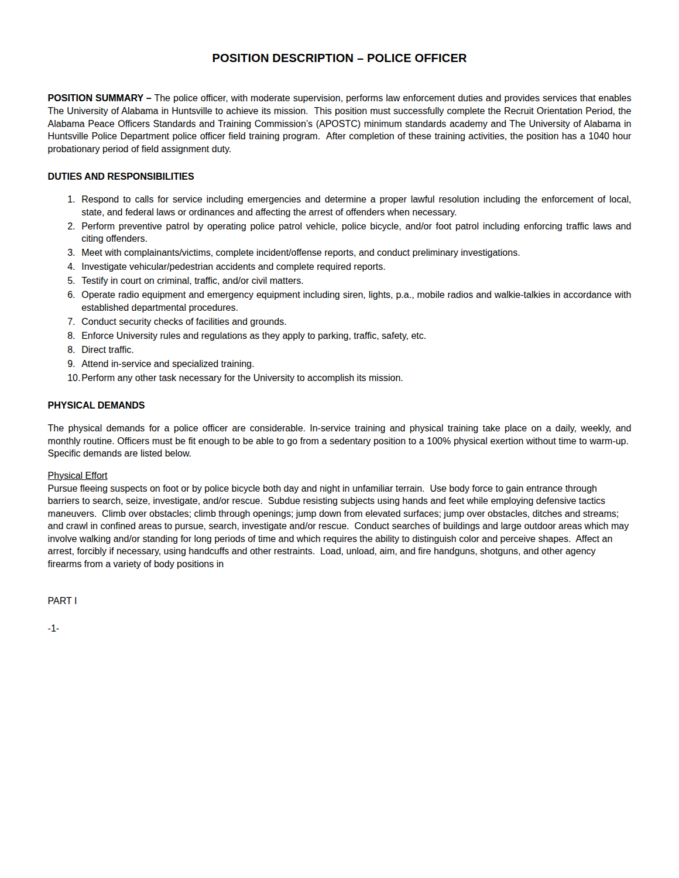POSITION DESCRIPTION – POLICE OFFICER
POSITION SUMMARY – The police officer, with moderate supervision, performs law enforcement duties and provides services that enables The University of Alabama in Huntsville to achieve its mission. This position must successfully complete the Recruit Orientation Period, the Alabama Peace Officers Standards and Training Commission’s (APOSTC) minimum standards academy and The University of Alabama in Huntsville Police Department police officer field training program. After completion of these training activities, the position has a 1040 hour probationary period of field assignment duty.
DUTIES AND RESPONSIBILITIES
1. Respond to calls for service including emergencies and determine a proper lawful resolution including the enforcement of local, state, and federal laws or ordinances and affecting the arrest of offenders when necessary.
2. Perform preventive patrol by operating police patrol vehicle, police bicycle, and/or foot patrol including enforcing traffic laws and citing offenders.
3. Meet with complainants/victims, complete incident/offense reports, and conduct preliminary investigations.
4. Investigate vehicular/pedestrian accidents and complete required reports.
5. Testify in court on criminal, traffic, and/or civil matters.
6. Operate radio equipment and emergency equipment including siren, lights, p.a., mobile radios and walkie-talkies in accordance with established departmental procedures.
7. Conduct security checks of facilities and grounds.
8. Enforce University rules and regulations as they apply to parking, traffic, safety, etc.
8. Direct traffic.
9. Attend in-service and specialized training.
10. Perform any other task necessary for the University to accomplish its mission.
PHYSICAL DEMANDS
The physical demands for a police officer are considerable. In-service training and physical training take place on a daily, weekly, and monthly routine. Officers must be fit enough to be able to go from a sedentary position to a 100% physical exertion without time to warm-up. Specific demands are listed below.
Physical Effort
Pursue fleeing suspects on foot or by police bicycle both day and night in unfamiliar terrain. Use body force to gain entrance through barriers to search, seize, investigate, and/or rescue. Subdue resisting subjects using hands and feet while employing defensive tactics maneuvers. Climb over obstacles; climb through openings; jump down from elevated surfaces; jump over obstacles, ditches and streams; and crawl in confined areas to pursue, search, investigate and/or rescue. Conduct searches of buildings and large outdoor areas which may involve walking and/or standing for long periods of time and which requires the ability to distinguish color and perceive shapes. Affect an arrest, forcibly if necessary, using handcuffs and other restraints. Load, unload, aim, and fire handguns, shotguns, and other agency firearms from a variety of body positions in
PART I
-1-